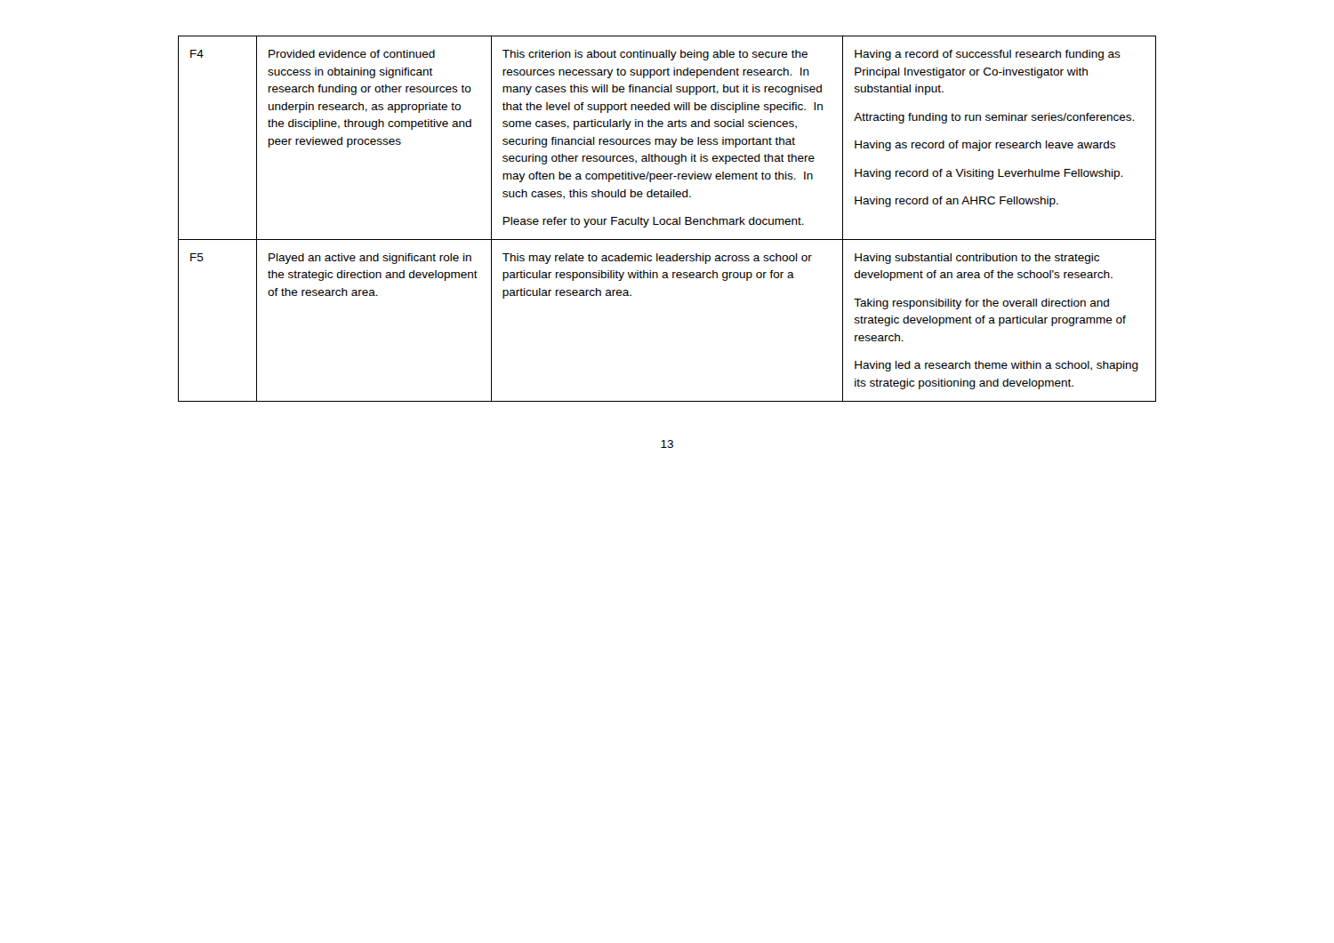| F4 | Provided evidence of continued success in obtaining significant research funding or other resources to underpin research, as appropriate to the discipline, through competitive and peer reviewed processes | This criterion is about continually being able to secure the resources necessary to support independent research. In many cases this will be financial support, but it is recognised that the level of support needed will be discipline specific. In some cases, particularly in the arts and social sciences, securing financial resources may be less important that securing other resources, although it is expected that there may often be a competitive/peer-review element to this. In such cases, this should be detailed. Please refer to your Faculty Local Benchmark document. | Having a record of successful research funding as Principal Investigator or Co-investigator with substantial input. Attracting funding to run seminar series/conferences. Having as record of major research leave awards Having record of a Visiting Leverhulme Fellowship. Having record of an AHRC Fellowship. |
| F5 | Played an active and significant role in the strategic direction and development of the research area. | This may relate to academic leadership across a school or particular responsibility within a research group or for a particular research area. | Having substantial contribution to the strategic development of an area of the school's research. Taking responsibility for the overall direction and strategic development of a particular programme of research. Having led a research theme within a school, shaping its strategic positioning and development. |
13